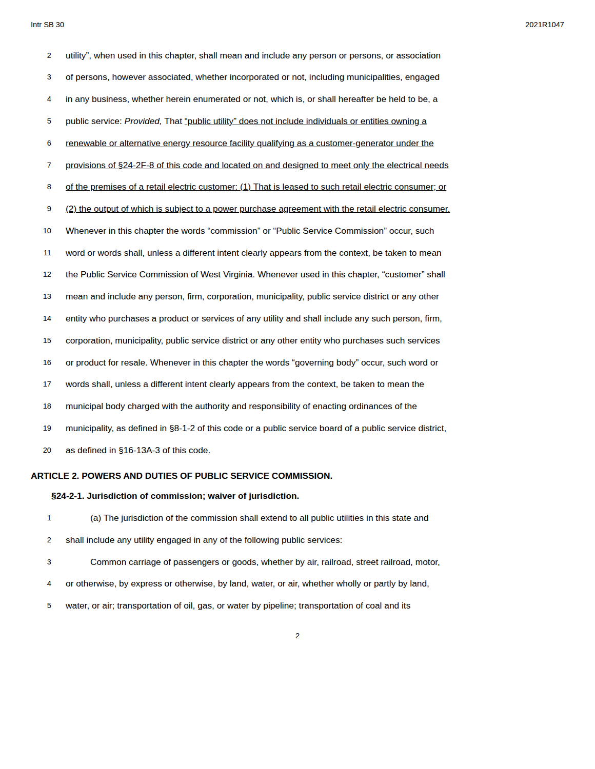Intr SB 30 2021R1047
2
utility”, when used in this chapter, shall mean and include any person or persons, or association
3
of persons, however associated, whether incorporated or not, including municipalities, engaged
4
in any business, whether herein enumerated or not, which is, or shall hereafter be held to be, a
5
public service: Provided, That “public utility” does not include individuals or entities owning a
6
renewable or alternative energy resource facility qualifying as a customer-generator under the
7
provisions of §24-2F-8 of this code and located on and designed to meet only the electrical needs
8
of the premises of a retail electric customer: (1) That is leased to such retail electric consumer; or
9
(2) the output of which is subject to a power purchase agreement with the retail electric consumer.
10
Whenever in this chapter the words “commission” or “Public Service Commission” occur, such
11
word or words shall, unless a different intent clearly appears from the context, be taken to mean
12
the Public Service Commission of West Virginia. Whenever used in this chapter, “customer” shall
13
mean and include any person, firm, corporation, municipality, public service district or any other
14
entity who purchases a product or services of any utility and shall include any such person, firm,
15
corporation, municipality, public service district or any other entity who purchases such services
16
or product for resale. Whenever in this chapter the words “governing body” occur, such word or
17
words shall, unless a different intent clearly appears from the context, be taken to mean the
18
municipal body charged with the authority and responsibility of enacting ordinances of the
19
municipality, as defined in §8-1-2 of this code or a public service board of a public service district,
20
as defined in §16-13A-3 of this code.
ARTICLE 2. POWERS AND DUTIES OF PUBLIC SERVICE COMMISSION.
§24-2-1. Jurisdiction of commission; waiver of jurisdiction.
1
(a) The jurisdiction of the commission shall extend to all public utilities in this state and
2
shall include any utility engaged in any of the following public services:
3
Common carriage of passengers or goods, whether by air, railroad, street railroad, motor,
4
or otherwise, by express or otherwise, by land, water, or air, whether wholly or partly by land,
5
water, or air; transportation of oil, gas, or water by pipeline; transportation of coal and its
2